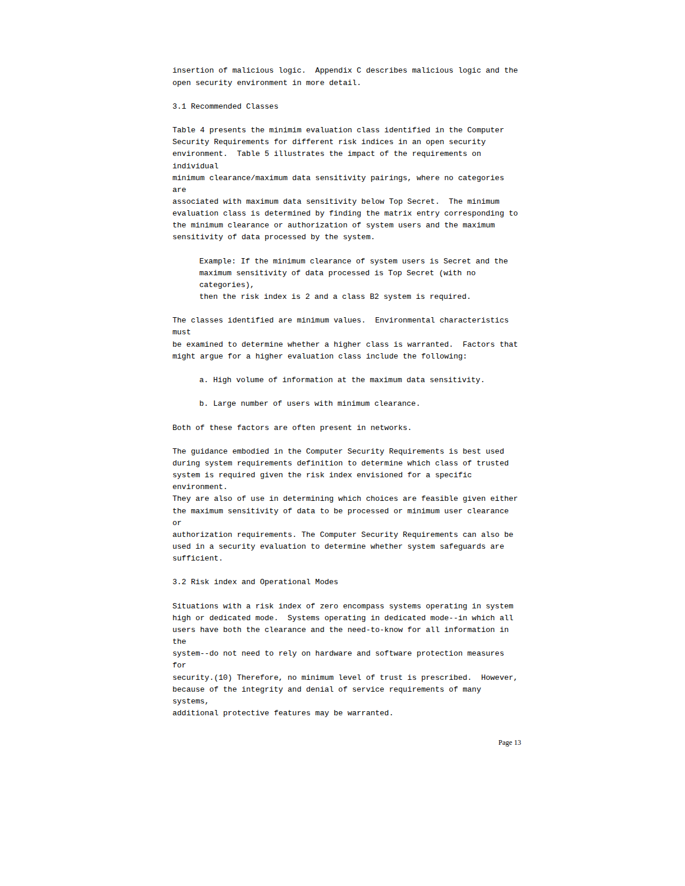insertion of malicious logic. Appendix C describes malicious logic and the open security environment in more detail.
3.1 Recommended Classes
Table 4 presents the minimim evaluation class identified in the Computer Security Requirements for different risk indices in an open security environment. Table 5 illustrates the impact of the requirements on individual minimum clearance/maximum data sensitivity pairings, where no categories are associated with maximum data sensitivity below Top Secret. The minimum evaluation class is determined by finding the matrix entry corresponding to the minimum clearance or authorization of system users and the maximum sensitivity of data processed by the system.
Example: If the minimum clearance of system users is Secret and the maximum sensitivity of data processed is Top Secret (with no categories), then the risk index is 2 and a class B2 system is required.
The classes identified are minimum values. Environmental characteristics must be examined to determine whether a higher class is warranted. Factors that might argue for a higher evaluation class include the following:
a. High volume of information at the maximum data sensitivity.
b. Large number of users with minimum clearance.
Both of these factors are often present in networks.
The guidance embodied in the Computer Security Requirements is best used during system requirements definition to determine which class of trusted system is required given the risk index envisioned for a specific environment. They are also of use in determining which choices are feasible given either the maximum sensitivity of data to be processed or minimum user clearance or authorization requirements. The Computer Security Requirements can also be used in a security evaluation to determine whether system safeguards are sufficient.
3.2 Risk index and Operational Modes
Situations with a risk index of zero encompass systems operating in system high or dedicated mode. Systems operating in dedicated mode--in which all users have both the clearance and the need-to-know for all information in the system--do not need to rely on hardware and software protection measures for security.(10) Therefore, no minimum level of trust is prescribed. However, because of the integrity and denial of service requirements of many systems, additional protective features may be warranted.
Page 13